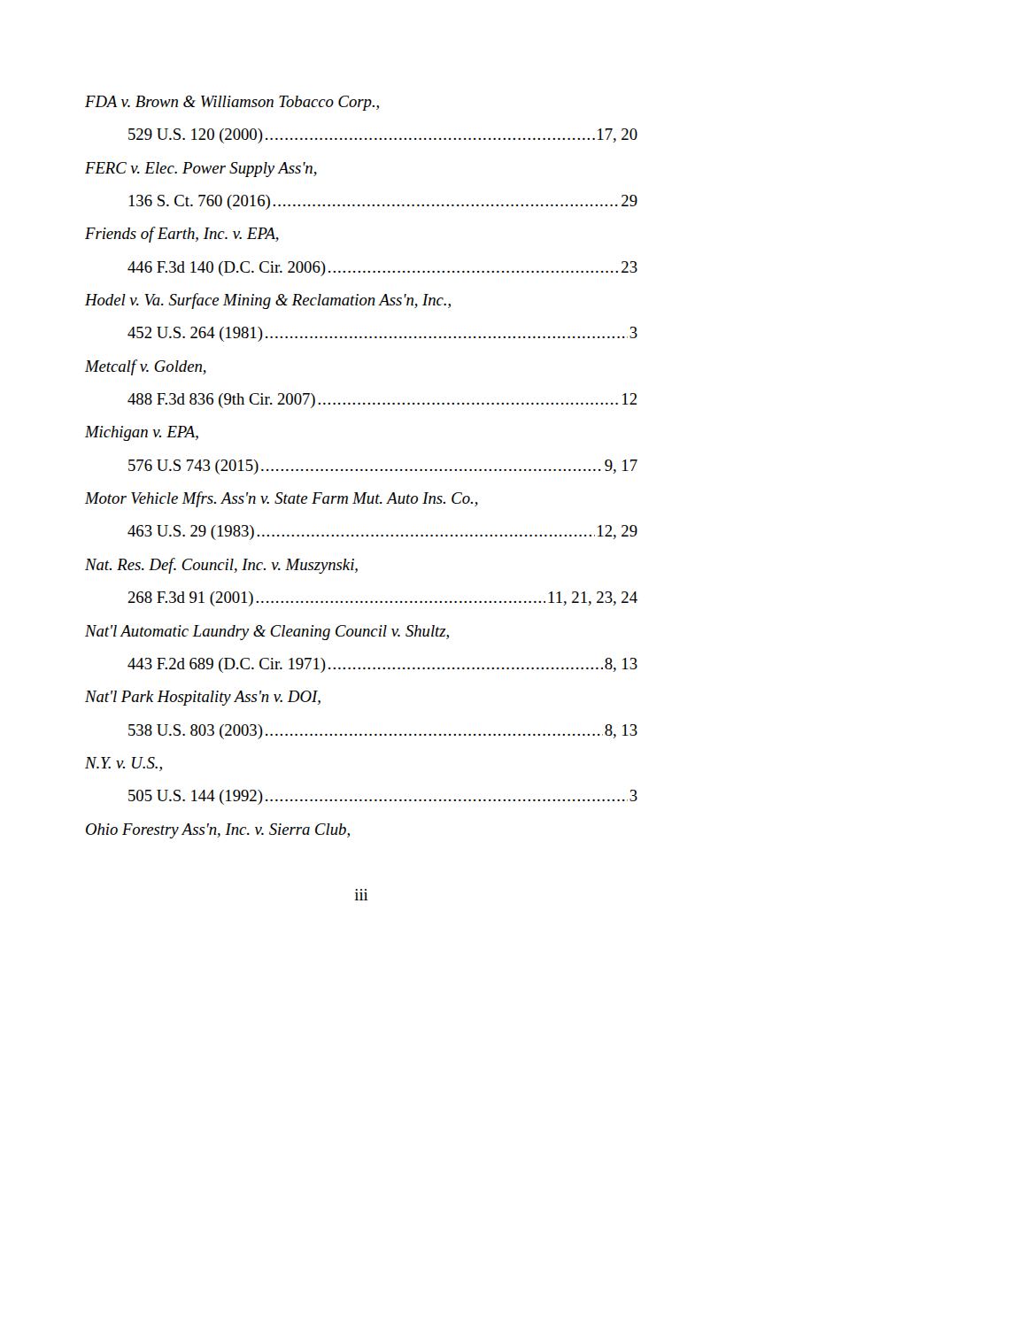FDA v. Brown & Williamson Tobacco Corp.,
529 U.S. 120 (2000) ................................................................................................. 17, 20
FERC v. Elec. Power Supply Ass'n,
136 S. Ct. 760 (2016) ................................................................................................. 29
Friends of Earth, Inc. v. EPA,
446 F.3d 140 (D.C. Cir. 2006) ................................................................................................. 23
Hodel v. Va. Surface Mining & Reclamation Ass'n, Inc.,
452 U.S. 264 (1981) ................................................................................................. 3
Metcalf v. Golden,
488 F.3d 836 (9th Cir. 2007) ................................................................................................. 12
Michigan v. EPA,
576 U.S 743 (2015) ................................................................................................. 9, 17
Motor Vehicle Mfrs. Ass'n v. State Farm Mut. Auto Ins. Co.,
463 U.S. 29 (1983) ................................................................................................. 12, 29
Nat. Res. Def. Council, Inc. v. Muszynski,
268 F.3d 91 (2001) ................................................................................................. 11, 21, 23, 24
Nat'l Automatic Laundry & Cleaning Council v. Shultz,
443 F.2d 689 (D.C. Cir. 1971) ................................................................................................. 8, 13
Nat'l Park Hospitality Ass'n v. DOI,
538 U.S. 803 (2003) ................................................................................................. 8, 13
N.Y. v. U.S.,
505 U.S. 144 (1992) ................................................................................................. 3
Ohio Forestry Ass'n, Inc. v. Sierra Club,
iii